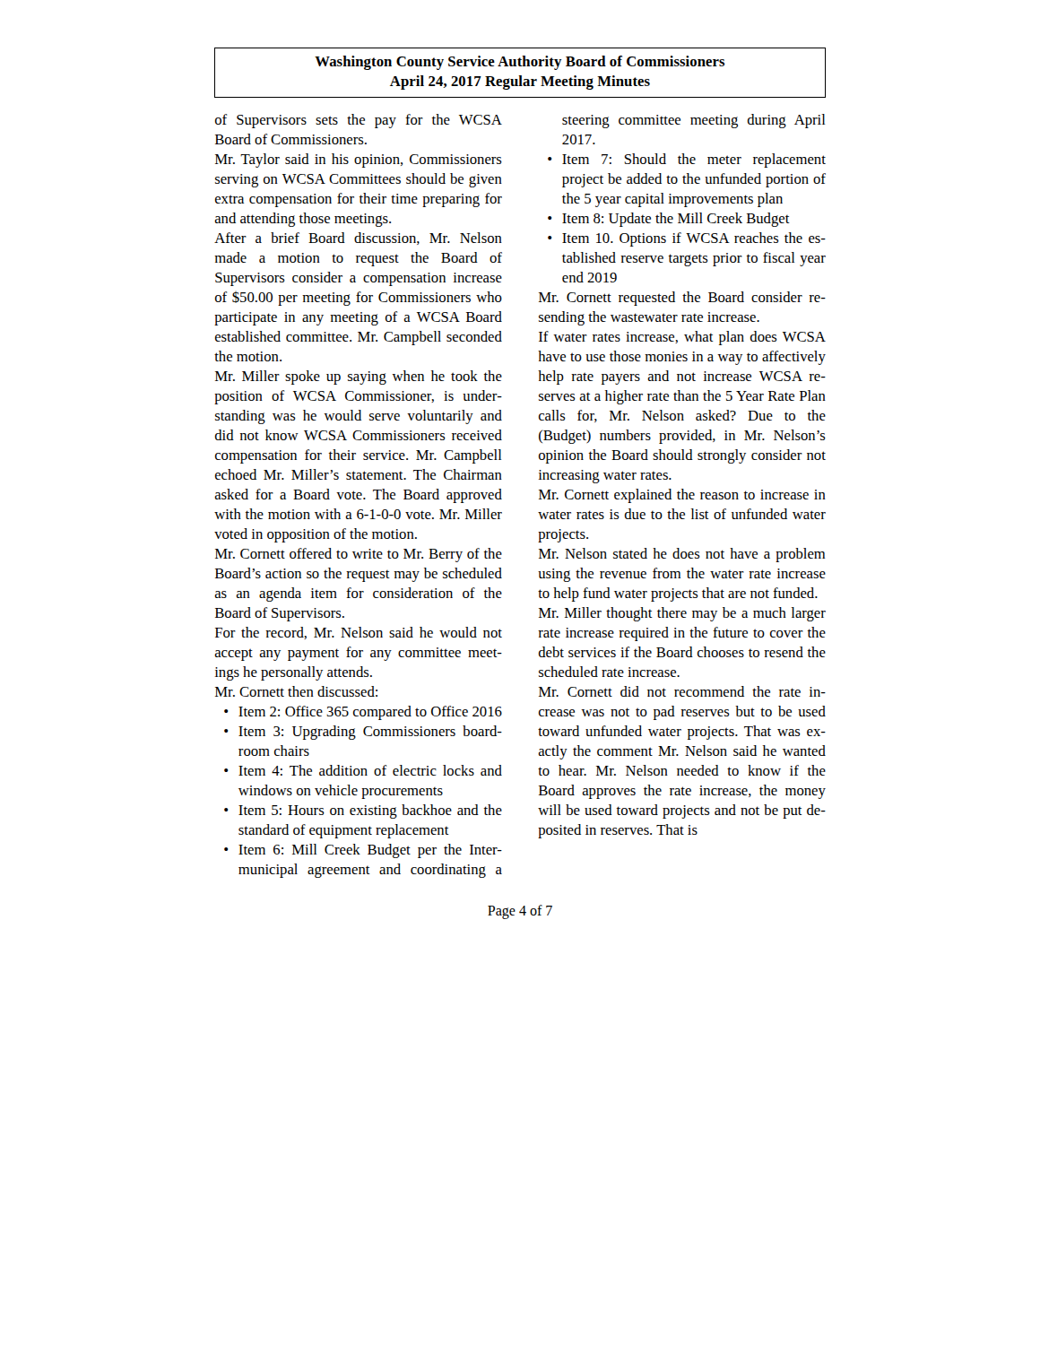Washington County Service Authority Board of Commissioners
April 24, 2017 Regular Meeting Minutes
of Supervisors sets the pay for the WCSA Board of Commissioners.
Mr. Taylor said in his opinion, Commissioners serving on WCSA Committees should be given extra compensation for their time preparing for and attending those meetings.
After a brief Board discussion, Mr. Nelson made a motion to request the Board of Supervisors consider a compensation increase of $50.00 per meeting for Commissioners who participate in any meeting of a WCSA Board established committee. Mr. Campbell seconded the motion.
Mr. Miller spoke up saying when he took the position of WCSA Commissioner, is understanding was he would serve voluntarily and did not know WCSA Commissioners received compensation for their service. Mr. Campbell echoed Mr. Miller’s statement. The Chairman asked for a Board vote. The Board approved with the motion with a 6-1-0-0 vote. Mr. Miller voted in opposition of the motion.
Mr. Cornett offered to write to Mr. Berry of the Board’s action so the request may be scheduled as an agenda item for consideration of the Board of Supervisors.
For the record, Mr. Nelson said he would not accept any payment for any committee meetings he personally attends.
Mr. Cornett then discussed:
Item 2: Office 365 compared to Office 2016
Item 3: Upgrading Commissioners boardroom chairs
Item 4: The addition of electric locks and windows on vehicle procurements
Item 5: Hours on existing backhoe and the standard of equipment replacement
Item 6: Mill Creek Budget per the Inter-municipal agreement and coordinating a steering committee meeting during April 2017.
Item 7: Should the meter replacement project be added to the unfunded portion of the 5 year capital improvements plan
Item 8: Update the Mill Creek Budget
Item 10. Options if WCSA reaches the established reserve targets prior to fiscal year end 2019
Mr. Cornett requested the Board consider resending the wastewater rate increase.
If water rates increase, what plan does WCSA have to use those monies in a way to affectively help rate payers and not increase WCSA reserves at a higher rate than the 5 Year Rate Plan calls for, Mr. Nelson asked? Due to the (Budget) numbers provided, in Mr. Nelson’s opinion the Board should strongly consider not increasing water rates.
Mr. Cornett explained the reason to increase in water rates is due to the list of unfunded water projects.
Mr. Nelson stated he does not have a problem using the revenue from the water rate increase to help fund water projects that are not funded.
Mr. Miller thought there may be a much larger rate increase required in the future to cover the debt services if the Board chooses to resend the scheduled rate increase.
Mr. Cornett did not recommend the rate increase was not to pad reserves but to be used toward unfunded water projects. That was exactly the comment Mr. Nelson said he wanted to hear. Mr. Nelson needed to know if the Board approves the rate increase, the money will be used toward projects and not be put deposited in reserves. That is
Page 4 of 7